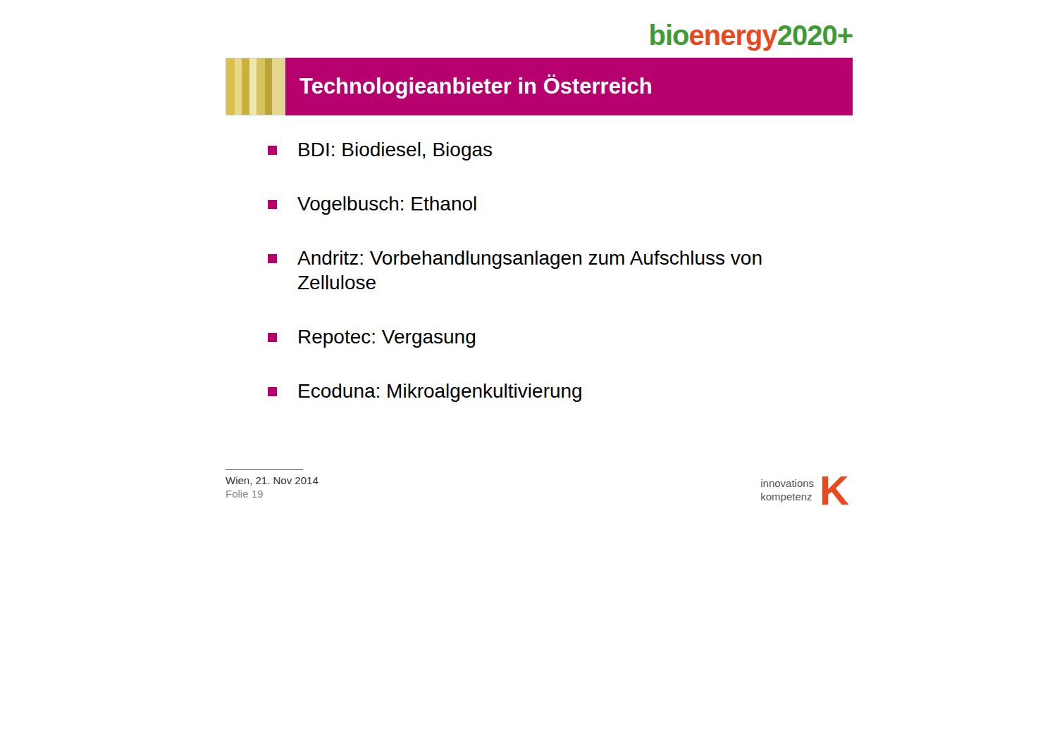bio energy 2020+
Technologieanbieter in Österreich
BDI: Biodiesel, Biogas
Vogelbusch: Ethanol
Andritz: Vorbehandlungsanlagen zum Aufschluss von Zellulose
Repotec: Vergasung
Ecoduna: Mikroalgenkultivierung
Wien, 21. Nov 2014
Folie 19
innovations
kompetenz K